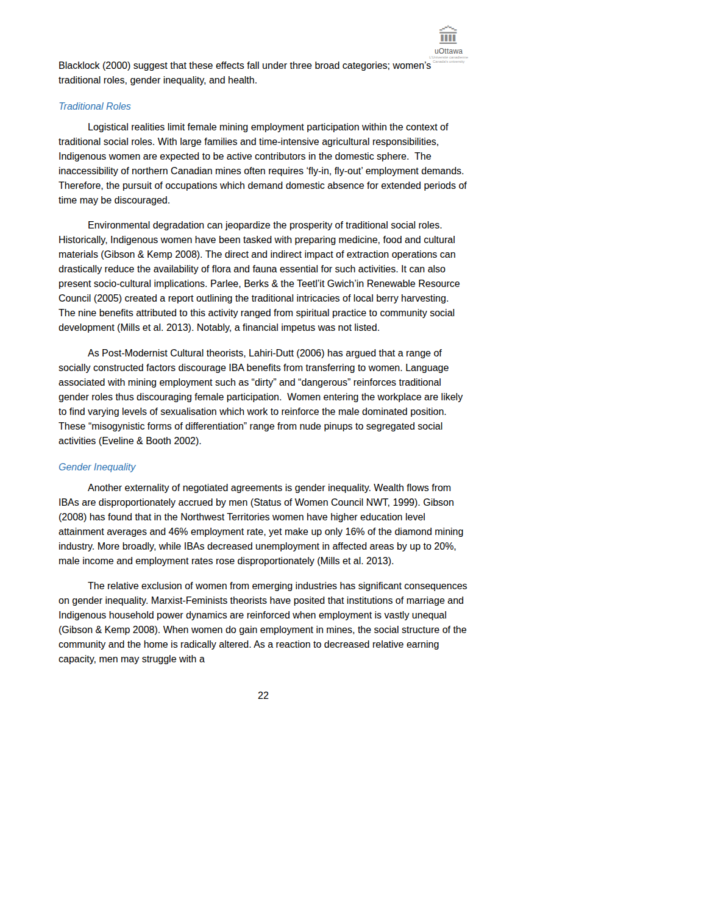🏛 uOttawa L'Université canadienne
Canada's university
Blacklock (2000) suggest that these effects fall under three broad categories; women’s traditional roles, gender inequality, and health.
Traditional Roles
Logistical realities limit female mining employment participation within the context of traditional social roles. With large families and time-intensive agricultural responsibilities, Indigenous women are expected to be active contributors in the domestic sphere. The inaccessibility of northern Canadian mines often requires ‘fly-in, fly-out’ employment demands. Therefore, the pursuit of occupations which demand domestic absence for extended periods of time may be discouraged.
Environmental degradation can jeopardize the prosperity of traditional social roles. Historically, Indigenous women have been tasked with preparing medicine, food and cultural materials (Gibson & Kemp 2008). The direct and indirect impact of extraction operations can drastically reduce the availability of flora and fauna essential for such activities. It can also present socio-cultural implications. Parlee, Berks & the Teetl’it Gwich’in Renewable Resource Council (2005) created a report outlining the traditional intricacies of local berry harvesting. The nine benefits attributed to this activity ranged from spiritual practice to community social development (Mills et al. 2013). Notably, a financial impetus was not listed.
As Post-Modernist Cultural theorists, Lahiri-Dutt (2006) has argued that a range of socially constructed factors discourage IBA benefits from transferring to women. Language associated with mining employment such as “dirty” and “dangerous” reinforces traditional gender roles thus discouraging female participation. Women entering the workplace are likely to find varying levels of sexualisation which work to reinforce the male dominated position. These “misogynistic forms of differentiation” range from nude pinups to segregated social activities (Eveline & Booth 2002).
Gender Inequality
Another externality of negotiated agreements is gender inequality. Wealth flows from IBAs are disproportionately accrued by men (Status of Women Council NWT, 1999). Gibson (2008) has found that in the Northwest Territories women have higher education level attainment averages and 46% employment rate, yet make up only 16% of the diamond mining industry. More broadly, while IBAs decreased unemployment in affected areas by up to 20%, male income and employment rates rose disproportionately (Mills et al. 2013).
The relative exclusion of women from emerging industries has significant consequences on gender inequality. Marxist-Feminists theorists have posited that institutions of marriage and Indigenous household power dynamics are reinforced when employment is vastly unequal (Gibson & Kemp 2008). When women do gain employment in mines, the social structure of the community and the home is radically altered. As a reaction to decreased relative earning capacity, men may struggle with a
22